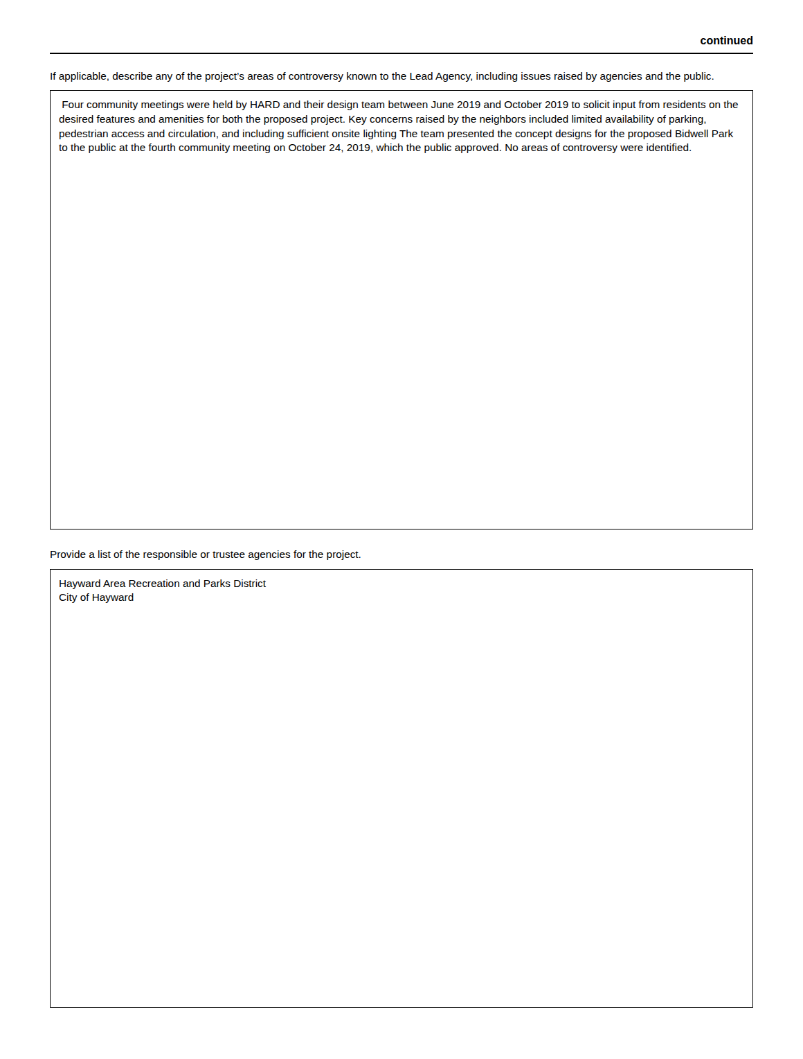continued
If applicable, describe any of the project’s areas of controversy known to the Lead Agency, including issues raised by agencies and the public.
Four community meetings were held by HARD and their design team between June 2019 and October 2019 to solicit input from residents on the desired features and amenities for both the proposed project. Key concerns raised by the neighbors included limited availability of parking, pedestrian access and circulation, and including sufficient onsite lighting The team presented the concept designs for the proposed Bidwell Park to the public at the fourth community meeting on October 24, 2019, which the public approved. No areas of controversy were identified.
Provide a list of the responsible or trustee agencies for the project.
Hayward Area Recreation and Parks District
City of Hayward